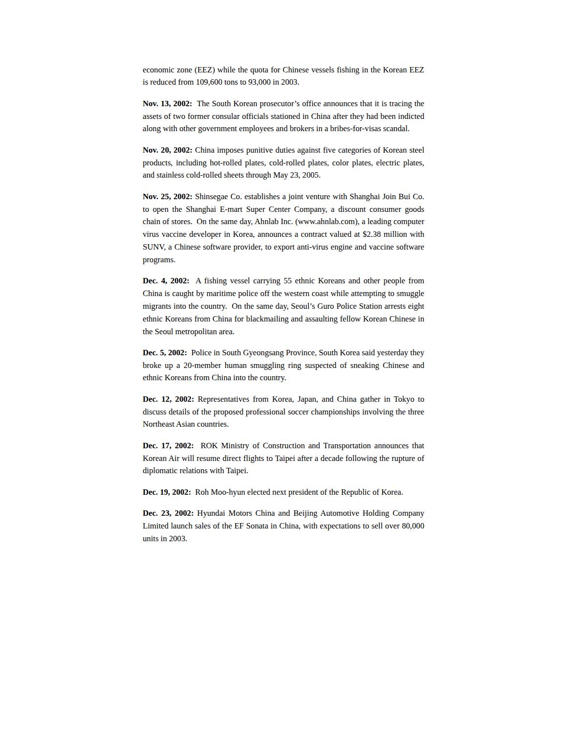economic zone (EEZ) while the quota for Chinese vessels fishing in the Korean EEZ is reduced from 109,600 tons to 93,000 in 2003.
Nov. 13, 2002: The South Korean prosecutor’s office announces that it is tracing the assets of two former consular officials stationed in China after they had been indicted along with other government employees and brokers in a bribes-for-visas scandal.
Nov. 20, 2002: China imposes punitive duties against five categories of Korean steel products, including hot-rolled plates, cold-rolled plates, color plates, electric plates, and stainless cold-rolled sheets through May 23, 2005.
Nov. 25, 2002: Shinsegae Co. establishes a joint venture with Shanghai Join Bui Co. to open the Shanghai E-mart Super Center Company, a discount consumer goods chain of stores. On the same day, Ahnlab Inc. (www.ahnlab.com), a leading computer virus vaccine developer in Korea, announces a contract valued at $2.38 million with SUNV, a Chinese software provider, to export anti-virus engine and vaccine software programs.
Dec. 4, 2002: A fishing vessel carrying 55 ethnic Koreans and other people from China is caught by maritime police off the western coast while attempting to smuggle migrants into the country. On the same day, Seoul’s Guro Police Station arrests eight ethnic Koreans from China for blackmailing and assaulting fellow Korean Chinese in the Seoul metropolitan area.
Dec. 5, 2002: Police in South Gyeongsang Province, South Korea said yesterday they broke up a 20-member human smuggling ring suspected of sneaking Chinese and ethnic Koreans from China into the country.
Dec. 12, 2002: Representatives from Korea, Japan, and China gather in Tokyo to discuss details of the proposed professional soccer championships involving the three Northeast Asian countries.
Dec. 17, 2002: ROK Ministry of Construction and Transportation announces that Korean Air will resume direct flights to Taipei after a decade following the rupture of diplomatic relations with Taipei.
Dec. 19, 2002: Roh Moo-hyun elected next president of the Republic of Korea.
Dec. 23, 2002: Hyundai Motors China and Beijing Automotive Holding Company Limited launch sales of the EF Sonata in China, with expectations to sell over 80,000 units in 2003.